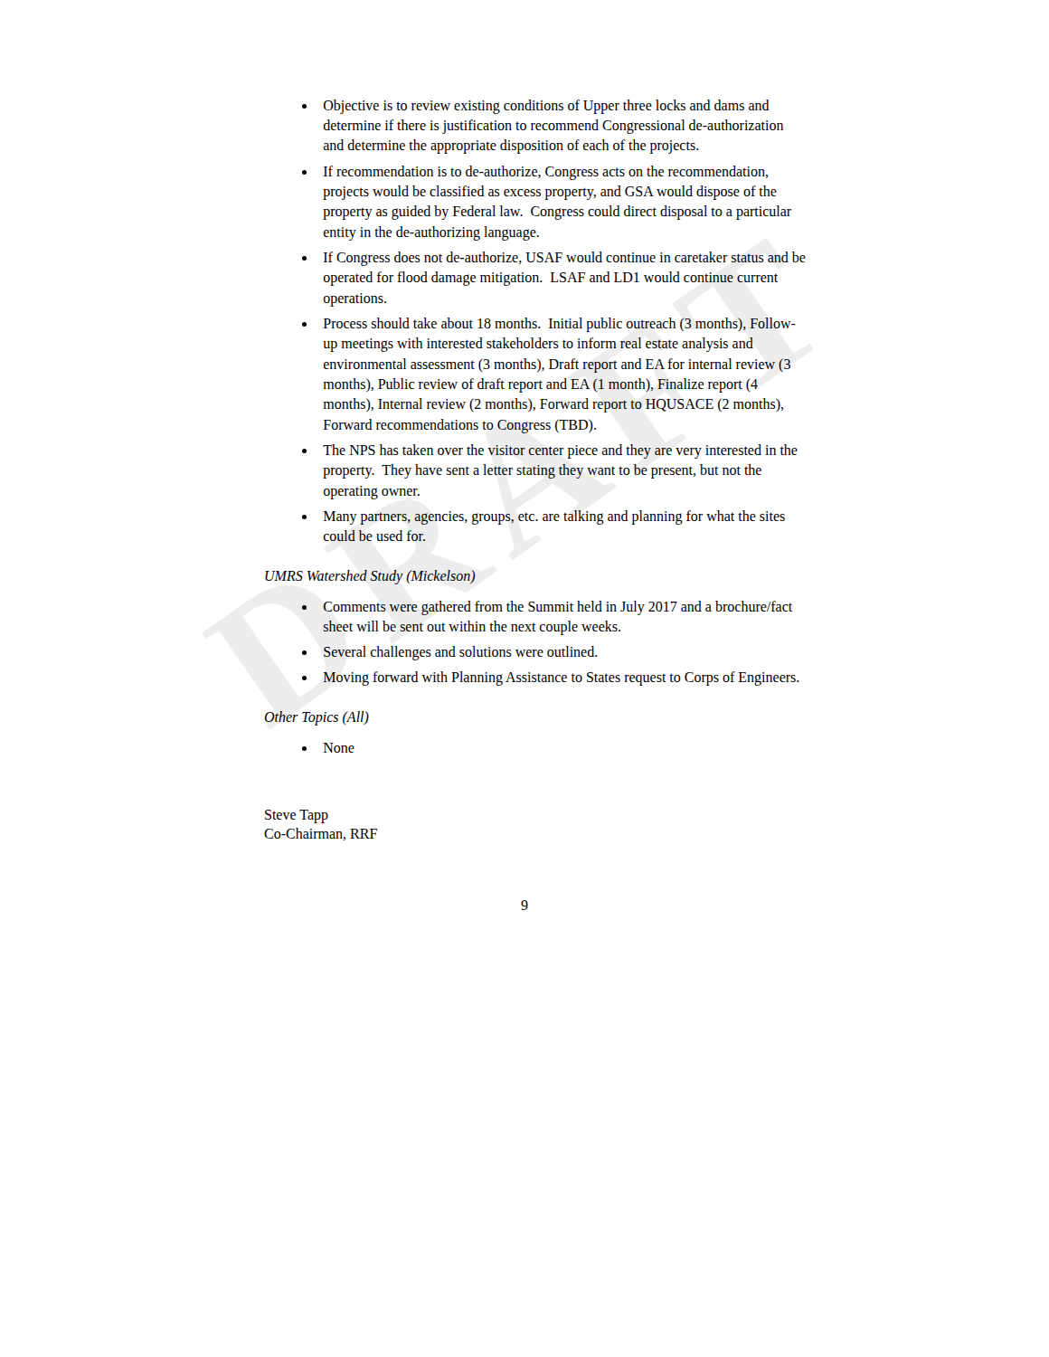DRAFT
Objective is to review existing conditions of Upper three locks and dams and determine if there is justification to recommend Congressional de-authorization and determine the appropriate disposition of each of the projects.
If recommendation is to de-authorize, Congress acts on the recommendation, projects would be classified as excess property, and GSA would dispose of the property as guided by Federal law. Congress could direct disposal to a particular entity in the de-authorizing language.
If Congress does not de-authorize, USAF would continue in caretaker status and be operated for flood damage mitigation. LSAF and LD1 would continue current operations.
Process should take about 18 months. Initial public outreach (3 months), Follow-up meetings with interested stakeholders to inform real estate analysis and environmental assessment (3 months), Draft report and EA for internal review (3 months), Public review of draft report and EA (1 month), Finalize report (4 months), Internal review (2 months), Forward report to HQUSACE (2 months), Forward recommendations to Congress (TBD).
The NPS has taken over the visitor center piece and they are very interested in the property. They have sent a letter stating they want to be present, but not the operating owner.
Many partners, agencies, groups, etc. are talking and planning for what the sites could be used for.
UMRS Watershed Study (Mickelson)
Comments were gathered from the Summit held in July 2017 and a brochure/fact sheet will be sent out within the next couple weeks.
Several challenges and solutions were outlined.
Moving forward with Planning Assistance to States request to Corps of Engineers.
Other Topics (All)
None
Steve Tapp
Co-Chairman, RRF
9